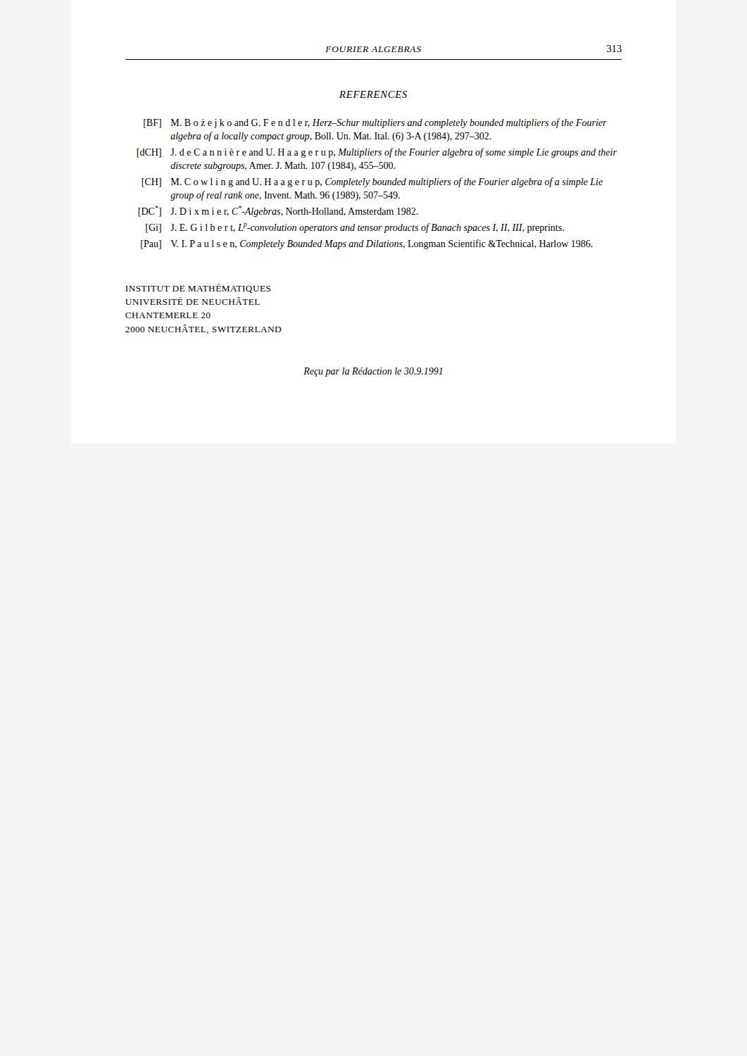FOURIER ALGEBRAS 313
REFERENCES
[BF]
M. B o ż e j k o and G. F e n d l e r, Herz–Schur multipliers and completely bounded multipliers of the Fourier algebra of a locally compact group, Boll. Un. Mat. Ital. (6) 3-A (1984), 297–302.
[dCH]
J. d e C a n n i è r e and U. H a a g e r u p, Multipliers of the Fourier algebra of some simple Lie groups and their discrete subgroups, Amer. J. Math. 107 (1984), 455–500.
[CH]
M. C o w l i n g and U. H a a g e r u p, Completely bounded multipliers of the Fourier algebra of a simple Lie group of real rank one, Invent. Math. 96 (1989), 507–549.
[DC*]
J. D i x m i e r, C*-Algebras, North-Holland, Amsterdam 1982.
[Gi]
J. E. G i l b e r t, Lp-convolution operators and tensor products of Banach spaces I, II, III, preprints.
[Pau]
V. I. P a u l s e n, Completely Bounded Maps and Dilations, Longman Scientific &Technical, Harlow 1986.
INSTITUT DE MATHÉMATIQUES
UNIVERSITÉ DE NEUCHÂTEL
CHANTEMERLE 20
2000 NEUCHÂTEL, SWITZERLAND
Reçu par la Rédaction le 30.9.1991